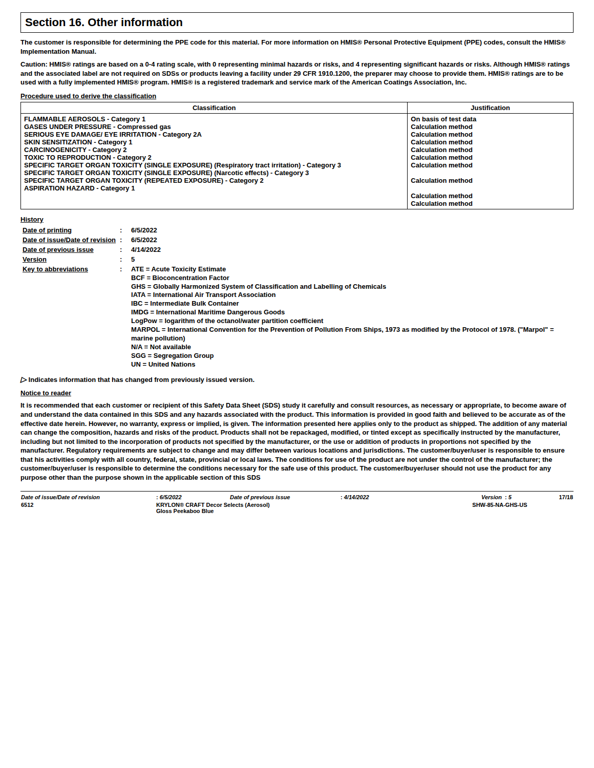Section 16. Other information
The customer is responsible for determining the PPE code for this material. For more information on HMIS® Personal Protective Equipment (PPE) codes, consult the HMIS® Implementation Manual.
Caution: HMIS® ratings are based on a 0-4 rating scale, with 0 representing minimal hazards or risks, and 4 representing significant hazards or risks. Although HMIS® ratings and the associated label are not required on SDSs or products leaving a facility under 29 CFR 1910.1200, the preparer may choose to provide them. HMIS® ratings are to be used with a fully implemented HMIS® program. HMIS® is a registered trademark and service mark of the American Coatings Association, Inc.
Procedure used to derive the classification
| Classification | Justification |
| --- | --- |
| FLAMMABLE AEROSOLS - Category 1 GASES UNDER PRESSURE - Compressed gas SERIOUS EYE DAMAGE/ EYE IRRITATION - Category 2A SKIN SENSITIZATION - Category 1 CARCINOGENICITY - Category 2 TOXIC TO REPRODUCTION - Category 2 SPECIFIC TARGET ORGAN TOXICITY (SINGLE EXPOSURE) (Respiratory tract irritation) - Category 3 SPECIFIC TARGET ORGAN TOXICITY (SINGLE EXPOSURE) (Narcotic effects) - Category 3 SPECIFIC TARGET ORGAN TOXICITY (REPEATED EXPOSURE) - Category 2 ASPIRATION HAZARD - Category 1 | On basis of test data Calculation method Calculation method Calculation method Calculation method Calculation method Calculation method Calculation method Calculation method Calculation method |
History
| Date of printing | : | 6/5/2022 |
| Date of issue/Date of revision | : | 6/5/2022 |
| Date of previous issue | : | 4/14/2022 |
| Version | : | 5 |
| Key to abbreviations | : | ATE = Acute Toxicity Estimate BCF = Bioconcentration Factor GHS = Globally Harmonized System of Classification and Labelling of Chemicals IATA = International Air Transport Association IBC = Intermediate Bulk Container IMDG = International Maritime Dangerous Goods LogPow = logarithm of the octanol/water partition coefficient MARPOL = International Convention for the Prevention of Pollution From Ships, 1973 as modified by the Protocol of 1978. ("Marpol" = marine pollution) N/A = Not available SGG = Segregation Group UN = United Nations |
▷ Indicates information that has changed from previously issued version.
Notice to reader
It is recommended that each customer or recipient of this Safety Data Sheet (SDS) study it carefully and consult resources, as necessary or appropriate, to become aware of and understand the data contained in this SDS and any hazards associated with the product. This information is provided in good faith and believed to be accurate as of the effective date herein. However, no warranty, express or implied, is given. The information presented here applies only to the product as shipped. The addition of any material can change the composition, hazards and risks of the product. Products shall not be repackaged, modified, or tinted except as specifically instructed by the manufacturer, including but not limited to the incorporation of products not specified by the manufacturer, or the use or addition of products in proportions not specified by the manufacturer. Regulatory requirements are subject to change and may differ between various locations and jurisdictions. The customer/buyer/user is responsible to ensure that his activities comply with all country, federal, state, provincial or local laws. The conditions for use of the product are not under the control of the manufacturer; the customer/buyer/user is responsible to determine the conditions necessary for the safe use of this product. The customer/buyer/user should not use the product for any purpose other than the purpose shown in the applicable section of this SDS
| Date of issue/Date of revision | : 6/5/2022 | Date of previous issue | : 4/14/2022 | Version : 5 | 17/18 |
| 6512 | KRYLON® CRAFT Decor Selects (Aerosol) Gloss Peekaboo Blue | SHW-85-NA-GHS-US |